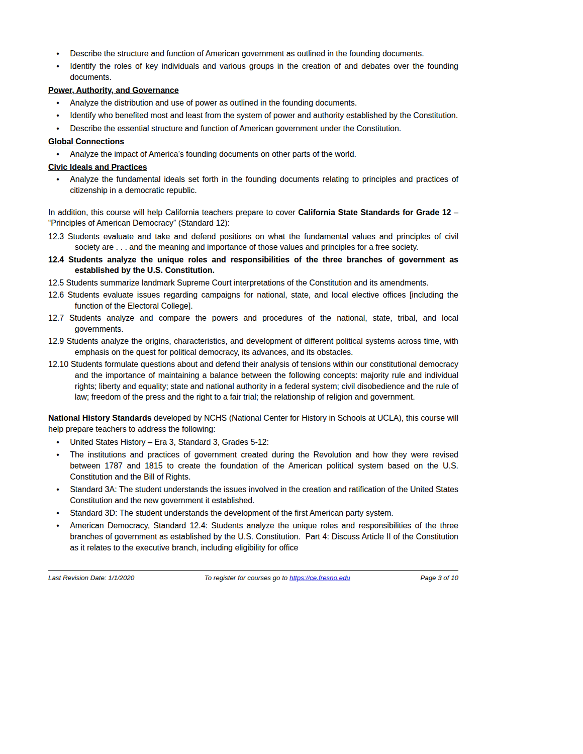Describe the structure and function of American government as outlined in the founding documents.
Identify the roles of key individuals and various groups in the creation of and debates over the founding documents.
Power, Authority, and Governance
Analyze the distribution and use of power as outlined in the founding documents.
Identify who benefited most and least from the system of power and authority established by the Constitution.
Describe the essential structure and function of American government under the Constitution.
Global Connections
Analyze the impact of America’s founding documents on other parts of the world.
Civic Ideals and Practices
Analyze the fundamental ideals set forth in the founding documents relating to principles and practices of citizenship in a democratic republic.
In addition, this course will help California teachers prepare to cover California State Standards for Grade 12 – “Principles of American Democracy” (Standard 12):
12.3 Students evaluate and take and defend positions on what the fundamental values and principles of civil society are . . . and the meaning and importance of those values and principles for a free society.
12.4 Students analyze the unique roles and responsibilities of the three branches of government as established by the U.S. Constitution.
12.5 Students summarize landmark Supreme Court interpretations of the Constitution and its amendments.
12.6 Students evaluate issues regarding campaigns for national, state, and local elective offices [including the function of the Electoral College].
12.7 Students analyze and compare the powers and procedures of the national, state, tribal, and local governments.
12.9 Students analyze the origins, characteristics, and development of different political systems across time, with emphasis on the quest for political democracy, its advances, and its obstacles.
12.10 Students formulate questions about and defend their analysis of tensions within our constitutional democracy and the importance of maintaining a balance between the following concepts: majority rule and individual rights; liberty and equality; state and national authority in a federal system; civil disobedience and the rule of law; freedom of the press and the right to a fair trial; the relationship of religion and government.
National History Standards developed by NCHS (National Center for History in Schools at UCLA), this course will help prepare teachers to address the following:
United States History – Era 3, Standard 3, Grades 5-12:
The institutions and practices of government created during the Revolution and how they were revised between 1787 and 1815 to create the foundation of the American political system based on the U.S. Constitution and the Bill of Rights.
Standard 3A: The student understands the issues involved in the creation and ratification of the United States Constitution and the new government it established.
Standard 3D: The student understands the development of the first American party system.
American Democracy, Standard 12.4: Students analyze the unique roles and responsibilities of the three branches of government as established by the U.S. Constitution. Part 4: Discuss Article II of the Constitution as it relates to the executive branch, including eligibility for office
Last Revision Date: 1/1/2020 To register for courses go to https://ce.fresno.edu Page 3 of 10